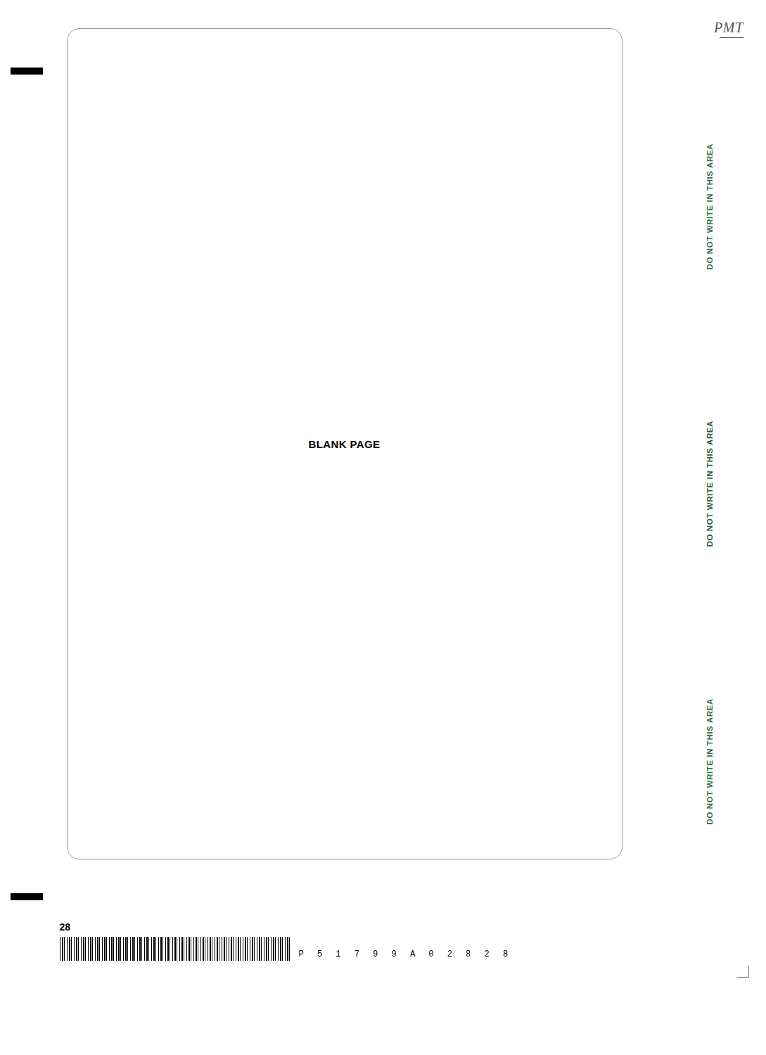PMT
BLANK PAGE
DO NOT WRITE IN THIS AREA
DO NOT WRITE IN THIS AREA
DO NOT WRITE IN THIS AREA
28
P 5 1 7 9 9 A 0 2 8 2 8